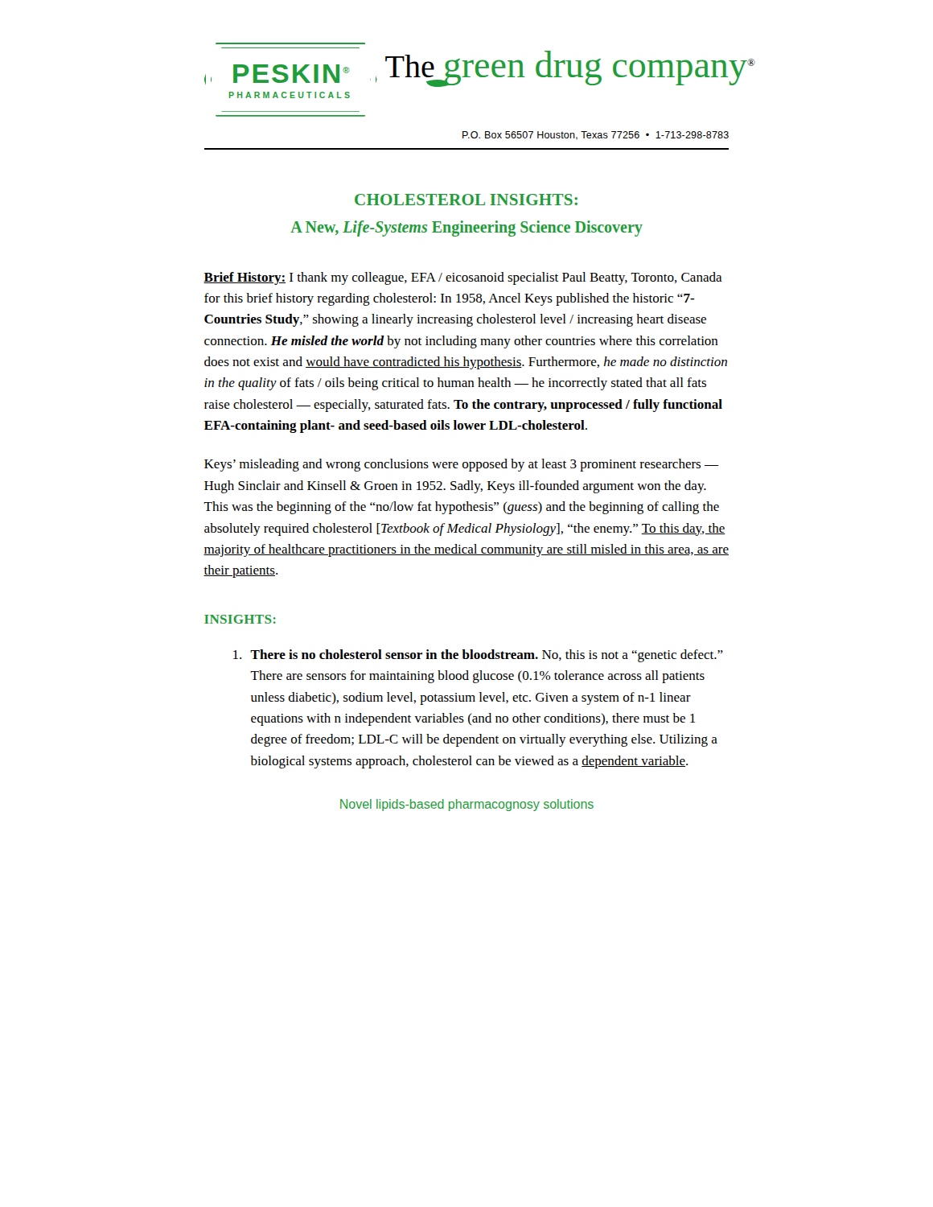PESKIN®
PHARMACEUTICALS
The green drug company®
P.O. Box 56507 Houston, Texas 77256 • 1-713-298-8783
CHOLESTEROL INSIGHTS:
A New, Life-Systems Engineering Science Discovery
Brief History: I thank my colleague, EFA / eicosanoid specialist Paul Beatty, Toronto, Canada for this brief history regarding cholesterol: In 1958, Ancel Keys published the historic “7-Countries Study,” showing a linearly increasing cholesterol level / increasing heart disease connection. He misled the world by not including many other countries where this correlation does not exist and would have contradicted his hypothesis. Furthermore, he made no distinction in the quality of fats / oils being critical to human health — he incorrectly stated that all fats raise cholesterol — especially, saturated fats. To the contrary, unprocessed / fully functional EFA-containing plant- and seed-based oils lower LDL-cholesterol.
Keys’ misleading and wrong conclusions were opposed by at least 3 prominent researchers — Hugh Sinclair and Kinsell & Groen in 1952. Sadly, Keys ill-founded argument won the day. This was the beginning of the “no/low fat hypothesis” (guess) and the beginning of calling the absolutely required cholesterol [Textbook of Medical Physiology], “the enemy.” To this day, the majority of healthcare practitioners in the medical community are still misled in this area, as are their patients.
INSIGHTS:
There is no cholesterol sensor in the bloodstream. No, this is not a “genetic defect.” There are sensors for maintaining blood glucose (0.1% tolerance across all patients unless diabetic), sodium level, potassium level, etc. Given a system of n-1 linear equations with n independent variables (and no other conditions), there must be 1 degree of freedom; LDL-C will be dependent on virtually everything else. Utilizing a biological systems approach, cholesterol can be viewed as a dependent variable.
Novel lipids-based pharmacognosy solutions